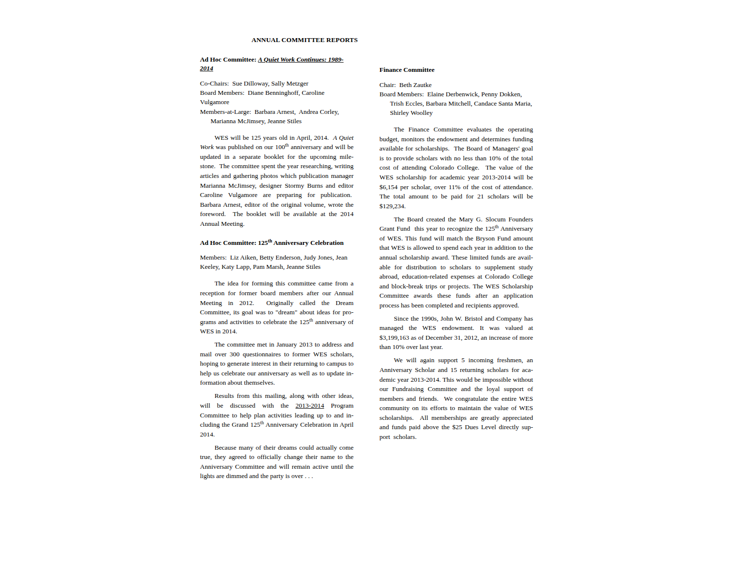ANNUAL COMMITTEE REPORTS
Ad Hoc Committee: A Quiet Work Continues: 1989-2014
Co-Chairs: Sue Dilloway, Sally Metzger
Board Members: Diane Benninghoff, Caroline Vulgamore
Members-at-Large: Barbara Arnest, Andrea Corley,
Marianna McJimsey, Jeanne Stiles
WES will be 125 years old in April, 2014. A Quiet Work was published on our 100th anniversary and will be updated in a separate booklet for the upcoming milestone. The committee spent the year researching, writing articles and gathering photos which publication manager Marianna McJimsey, designer Stormy Burns and editor Caroline Vulgamore are preparing for publication. Barbara Arnest, editor of the original volume, wrote the foreword. The booklet will be available at the 2014 Annual Meeting.
Ad Hoc Committee: 125th Anniversary Celebration
Members: Liz Aiken, Betty Enderson, Judy Jones, Jean Keeley, Katy Lapp, Pam Marsh, Jeanne Stiles
The idea for forming this committee came from a reception for former board members after our Annual Meeting in 2012. Originally called the Dream Committee, its goal was to "dream" about ideas for programs and activities to celebrate the 125th anniversary of WES in 2014.
The committee met in January 2013 to address and mail over 300 questionnaires to former WES scholars, hoping to generate interest in their returning to campus to help us celebrate our anniversary as well as to update information about themselves.
Results from this mailing, along with other ideas, will be discussed with the 2013-2014 Program Committee to help plan activities leading up to and including the Grand 125th Anniversary Celebration in April 2014.
Because many of their dreams could actually come true, they agreed to officially change their name to the Anniversary Committee and will remain active until the lights are dimmed and the party is over . . .
Finance Committee
Chair: Beth Zautke
Board Members: Elaine Derbenwick, Penny Dokken,
Trish Eccles, Barbara Mitchell, Candace Santa Maria,
Shirley Woolley
The Finance Committee evaluates the operating budget, monitors the endowment and determines funding available for scholarships. The Board of Managers' goal is to provide scholars with no less than 10% of the total cost of attending Colorado College. The value of the WES scholarship for academic year 2013-2014 will be $6,154 per scholar, over 11% of the cost of attendance. The total amount to be paid for 21 scholars will be $129,234.
The Board created the Mary G. Slocum Founders Grant Fund this year to recognize the 125th Anniversary of WES. This fund will match the Bryson Fund amount that WES is allowed to spend each year in addition to the annual scholarship award. These limited funds are available for distribution to scholars to supplement study abroad, education-related expenses at Colorado College and block-break trips or projects. The WES Scholarship Committee awards these funds after an application process has been completed and recipients approved.
Since the 1990s, John W. Bristol and Company has managed the WES endowment. It was valued at $3,199,163 as of December 31, 2012, an increase of more than 10% over last year.
We will again support 5 incoming freshmen, an Anniversary Scholar and 15 returning scholars for academic year 2013-2014. This would be impossible without our Fundraising Committee and the loyal support of members and friends. We congratulate the entire WES community on its efforts to maintain the value of WES scholarships. All memberships are greatly appreciated and funds paid above the $25 Dues Level directly support scholars.